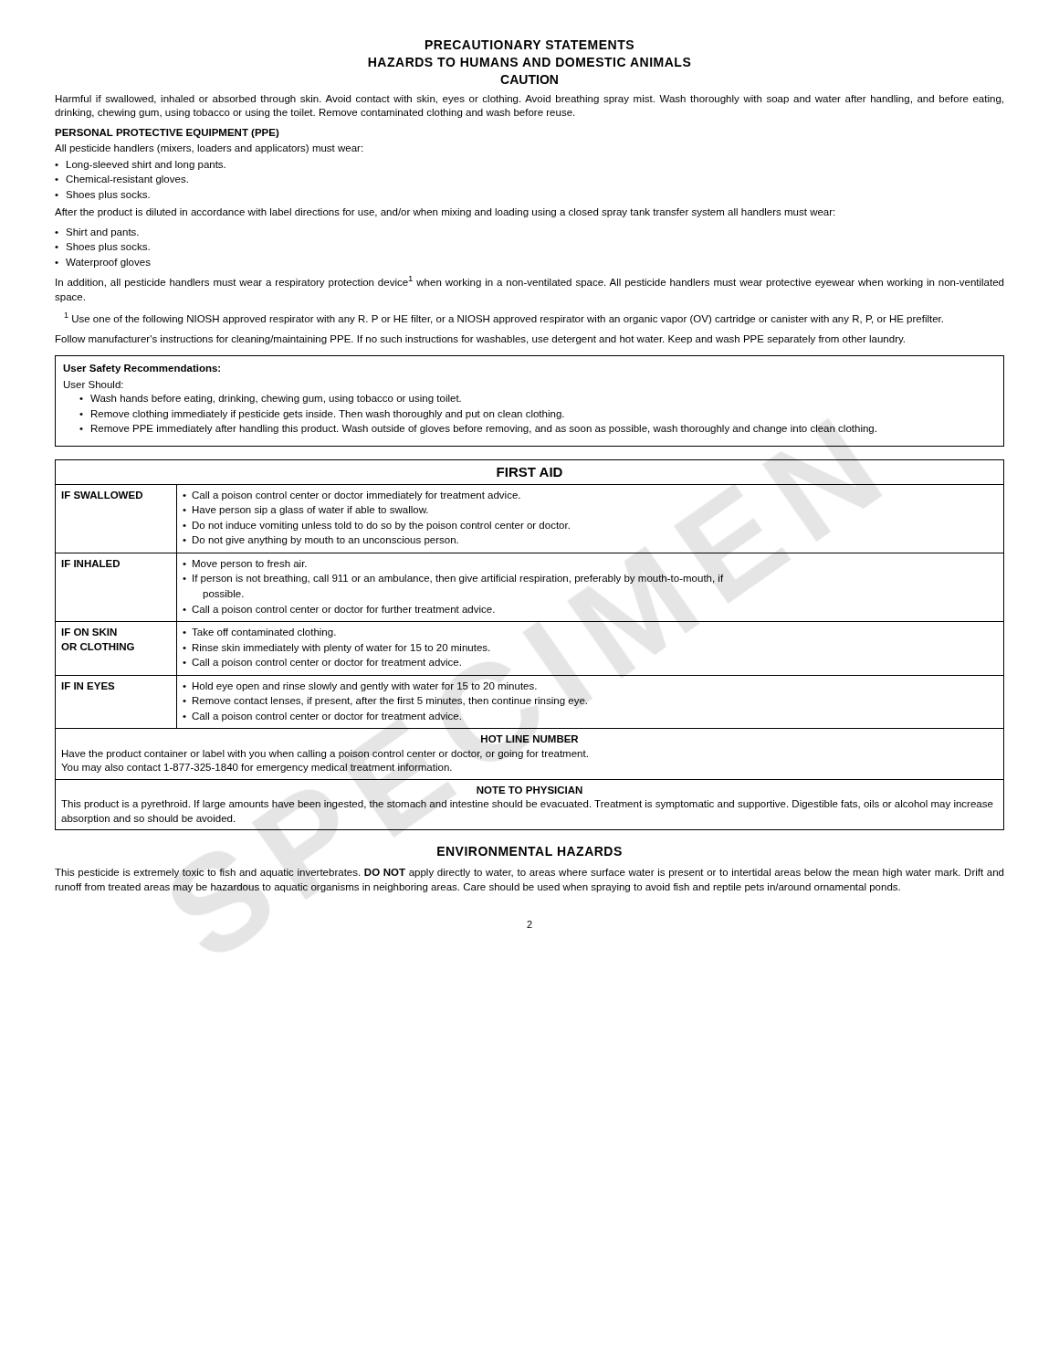SPECIMEN
PRECAUTIONARY STATEMENTS
HAZARDS TO HUMANS AND DOMESTIC ANIMALS
CAUTION
Harmful if swallowed, inhaled or absorbed through skin. Avoid contact with skin, eyes or clothing. Avoid breathing spray mist. Wash thoroughly with soap and water after handling, and before eating, drinking, chewing gum, using tobacco or using the toilet. Remove contaminated clothing and wash before reuse.
PERSONAL PROTECTIVE EQUIPMENT (PPE)
All pesticide handlers (mixers, loaders and applicators) must wear:
Long-sleeved shirt and long pants.
Chemical-resistant gloves.
Shoes plus socks.
After the product is diluted in accordance with label directions for use, and/or when mixing and loading using a closed spray tank transfer system all handlers must wear:
Shirt and pants.
Shoes plus socks.
Waterproof gloves
In addition, all pesticide handlers must wear a respiratory protection device1 when working in a non-ventilated space. All pesticide handlers must wear protective eyewear when working in non-ventilated space.
1 Use one of the following NIOSH approved respirator with any R. P or HE filter, or a NIOSH approved respirator with an organic vapor (OV) cartridge or canister with any R, P, or HE prefilter.
Follow manufacturer's instructions for cleaning/maintaining PPE. If no such instructions for washables, use detergent and hot water. Keep and wash PPE separately from other laundry.
User Safety Recommendations:
User Should:
Wash hands before eating, drinking, chewing gum, using tobacco or using toilet.
Remove clothing immediately if pesticide gets inside. Then wash thoroughly and put on clean clothing.
Remove PPE immediately after handling this product. Wash outside of gloves before removing, and as soon as possible, wash thoroughly and change into clean clothing.
| FIRST AID |
| --- |
| IF SWALLOWED | Call a poison control center or doctor immediately for treatment advice. Have person sip a glass of water if able to swallow. Do not induce vomiting unless told to do so by the poison control center or doctor. Do not give anything by mouth to an unconscious person. |
| IF INHALED | Move person to fresh air. If person is not breathing, call 911 or an ambulance, then give artificial respiration, preferably by mouth-to-mouth, if possible. Call a poison control center or doctor for further treatment advice. |
| IF ON SKIN OR CLOTHING | Take off contaminated clothing. Rinse skin immediately with plenty of water for 15 to 20 minutes. Call a poison control center or doctor for treatment advice. |
| IF IN EYES | Hold eye open and rinse slowly and gently with water for 15 to 20 minutes. Remove contact lenses, if present, after the first 5 minutes, then continue rinsing eye. Call a poison control center or doctor for treatment advice. |
| HOT LINE NUMBER Have the product container or label with you when calling a poison control center or doctor, or going for treatment. You may also contact 1-877-325-1840 for emergency medical treatment information. |
| NOTE TO PHYSICIAN This product is a pyrethroid. If large amounts have been ingested, the stomach and intestine should be evacuated. Treatment is symptomatic and supportive. Digestible fats, oils or alcohol may increase absorption and so should be avoided. |
ENVIRONMENTAL HAZARDS
This pesticide is extremely toxic to fish and aquatic invertebrates. DO NOT apply directly to water, to areas where surface water is present or to intertidal areas below the mean high water mark. Drift and runoff from treated areas may be hazardous to aquatic organisms in neighboring areas. Care should be used when spraying to avoid fish and reptile pets in/around ornamental ponds.
2